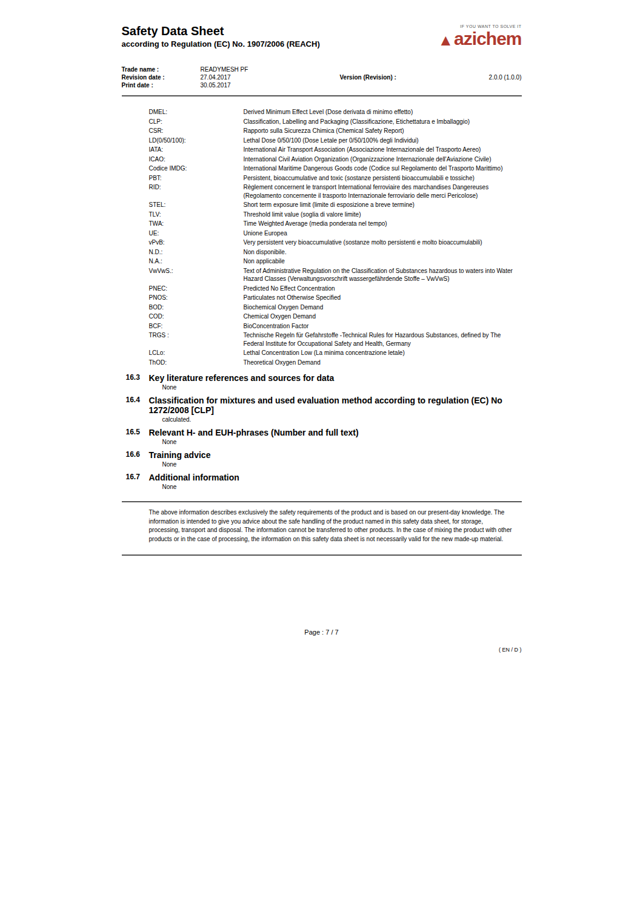Safety Data Sheet
according to Regulation (EC) No. 1907/2006 (REACH)
IF YOU WANT TO SOLVE IT
▲azichem
| Trade name : | READYMESH PF | | |
| Revision date : | 27.04.2017 | Version (Revision) : | 2.0.0 (1.0.0) |
| Print date : | 30.05.2017 | | |
| DMEL: | Derived Minimum Effect Level (Dose derivata di minimo effetto) |
| CLP: | Classification, Labelling and Packaging (Classificazione, Etichettatura e Imballaggio) |
| CSR: | Rapporto sulla Sicurezza Chimica (Chemical Safety Report) |
| LD(0/50/100): | Lethal Dose 0/50/100 (Dose Letale per 0/50/100% degli Individui) |
| IATA: | International Air Transport Association (Associazione Internazionale del Trasporto Aereo) |
| ICAO: | International Civil Aviation Organization (Organizzazione Internazionale dell'Aviazione Civile) |
| Codice IMDG: | International Maritime Dangerous Goods code (Codice sul Regolamento del Trasporto Marittimo) |
| PBT: | Persistent, bioaccumulative and toxic (sostanze persistenti bioaccumulabili e tossiche) |
| RID: | Règlement concernent le transport International ferroviaire des marchandises Dangereuses (Regolamento concernente il trasporto Internazionale ferroviario delle merci Pericolose) |
| STEL: | Short term exposure limit (limite di esposizione a breve termine) |
| TLV: | Threshold limit value (soglia di valore limite) |
| TWA: | Time Weighted Average (media ponderata nel tempo) |
| UE: | Unione Europea |
| vPvB: | Very persistent very bioaccumulative (sostanze molto persistenti e molto bioaccumulabili) |
| N.D.: | Non disponibile. |
| N.A.: | Non applicabile |
| VwVwS.: | Text of Administrative Regulation on the Classification of Substances hazardous to waters into Water Hazard Classes (Verwaltungsvorschrift wassergefährdende Stoffe – VwVwS) |
| PNEC: | Predicted No Effect Concentration |
| PNOS: | Particulates not Otherwise Specified |
| BOD: | Biochemical Oxygen Demand |
| COD: | Chemical Oxygen Demand |
| BCF: | BioConcentration Factor |
| TRGS : | Technische Regeln für Gefahrstoffe -Technical Rules for Hazardous Substances, defined by The Federal Institute for Occupational Safety and Health, Germany |
| LCLo: | Lethal Concentration Low (La minima concentrazione letale) |
| ThOD: | Theoretical Oxygen Demand |
16.3 Key literature references and sources for data
None
16.4 Classification for mixtures and used evaluation method according to regulation (EC) No 1272/2008 [CLP]
calculated.
16.5 Relevant H- and EUH-phrases (Number and full text)
None
16.6 Training advice
None
16.7 Additional information
None
The above information describes exclusively the safety requirements of the product and is based on our present-day knowledge. The information is intended to give you advice about the safe handling of the product named in this safety data sheet, for storage, processing, transport and disposal. The information cannot be transferred to other products. In the case of mixing the product with other products or in the case of processing, the information on this safety data sheet is not necessarily valid for the new made-up material.
Page : 7 / 7
( EN / D )